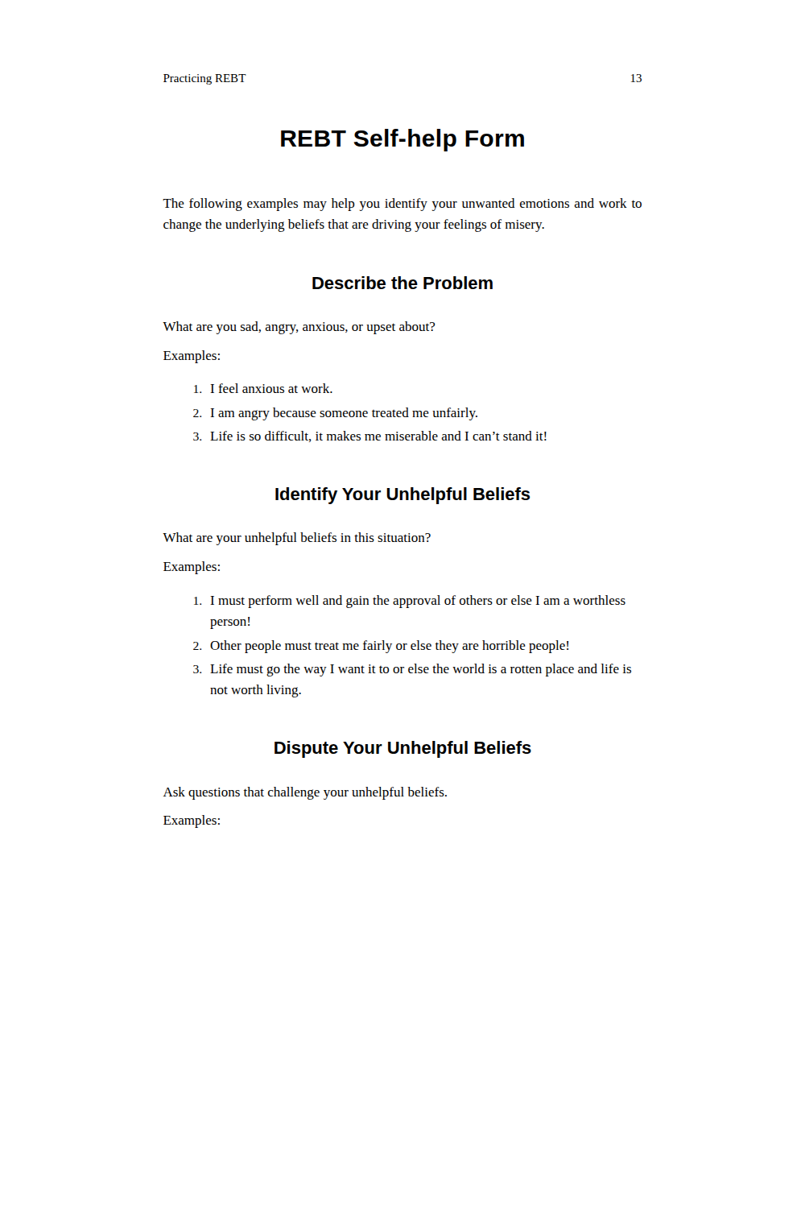Practicing REBT 13
REBT Self-help Form
The following examples may help you identify your unwanted emotions and work to change the underlying beliefs that are driving your feelings of misery.
Describe the Problem
What are you sad, angry, anxious, or upset about?
Examples:
I feel anxious at work.
I am angry because someone treated me unfairly.
Life is so difficult, it makes me miserable and I can’t stand it!
Identify Your Unhelpful Beliefs
What are your unhelpful beliefs in this situation?
Examples:
I must perform well and gain the approval of others or else I am a worthless person!
Other people must treat me fairly or else they are horrible people!
Life must go the way I want it to or else the world is a rotten place and life is not worth living.
Dispute Your Unhelpful Beliefs
Ask questions that challenge your unhelpful beliefs.
Examples: